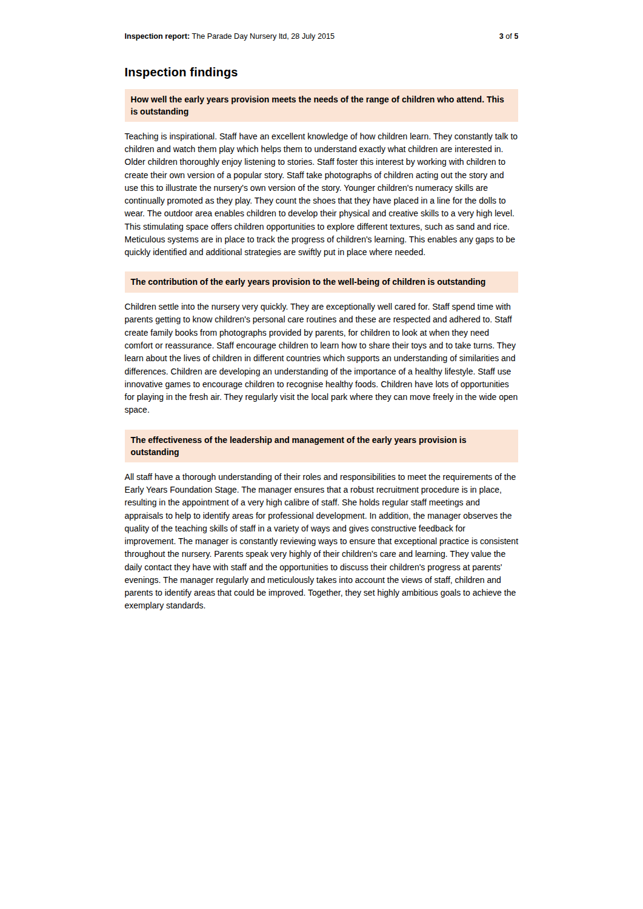Inspection report: The Parade Day Nursery ltd, 28 July 2015
3 of 5
Inspection findings
How well the early years provision meets the needs of the range of children who attend. This is outstanding
Teaching is inspirational. Staff have an excellent knowledge of how children learn. They constantly talk to children and watch them play which helps them to understand exactly what children are interested in. Older children thoroughly enjoy listening to stories. Staff foster this interest by working with children to create their own version of a popular story. Staff take photographs of children acting out the story and use this to illustrate the nursery's own version of the story. Younger children's numeracy skills are continually promoted as they play. They count the shoes that they have placed in a line for the dolls to wear. The outdoor area enables children to develop their physical and creative skills to a very high level. This stimulating space offers children opportunities to explore different textures, such as sand and rice. Meticulous systems are in place to track the progress of children's learning. This enables any gaps to be quickly identified and additional strategies are swiftly put in place where needed.
The contribution of the early years provision to the well-being of children is outstanding
Children settle into the nursery very quickly. They are exceptionally well cared for. Staff spend time with parents getting to know children's personal care routines and these are respected and adhered to. Staff create family books from photographs provided by parents, for children to look at when they need comfort or reassurance. Staff encourage children to learn how to share their toys and to take turns. They learn about the lives of children in different countries which supports an understanding of similarities and differences. Children are developing an understanding of the importance of a healthy lifestyle. Staff use innovative games to encourage children to recognise healthy foods. Children have lots of opportunities for playing in the fresh air. They regularly visit the local park where they can move freely in the wide open space.
The effectiveness of the leadership and management of the early years provision is outstanding
All staff have a thorough understanding of their roles and responsibilities to meet the requirements of the Early Years Foundation Stage. The manager ensures that a robust recruitment procedure is in place, resulting in the appointment of a very high calibre of staff. She holds regular staff meetings and appraisals to help to identify areas for professional development. In addition, the manager observes the quality of the teaching skills of staff in a variety of ways and gives constructive feedback for improvement. The manager is constantly reviewing ways to ensure that exceptional practice is consistent throughout the nursery. Parents speak very highly of their children's care and learning. They value the daily contact they have with staff and the opportunities to discuss their children's progress at parents' evenings. The manager regularly and meticulously takes into account the views of staff, children and parents to identify areas that could be improved. Together, they set highly ambitious goals to achieve the exemplary standards.